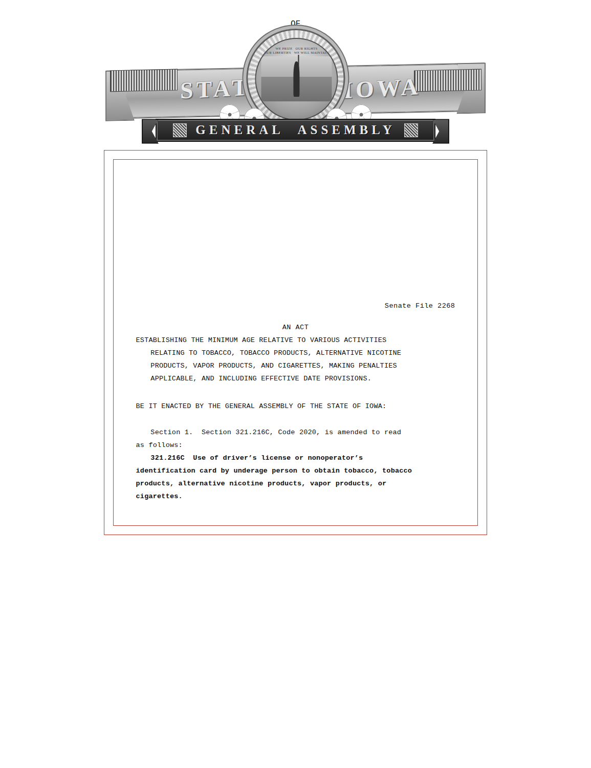STATE
IOWA
OF
WE PRIZE OUR RIGHTS
OUR LIBERTIES WE WILL MAINTAIN
GENERAL ASSEMBLY
Senate File 2268
AN ACT
ESTABLISHING THE MINIMUM AGE RELATIVE TO VARIOUS ACTIVITIES RELATING TO TOBACCO, TOBACCO PRODUCTS, ALTERNATIVE NICOTINE PRODUCTS, VAPOR PRODUCTS, AND CIGARETTES, MAKING PENALTIES APPLICABLE, AND INCLUDING EFFECTIVE DATE PROVISIONS.
BE IT ENACTED BY THE GENERAL ASSEMBLY OF THE STATE OF IOWA:
Section 1. Section 321.216C, Code 2020, is amended to read
as follows:
321.216C Use of driver’s license or nonoperator’s
identification card by underage person to obtain tobacco, tobacco
products, alternative nicotine products, vapor products, or
cigarettes.